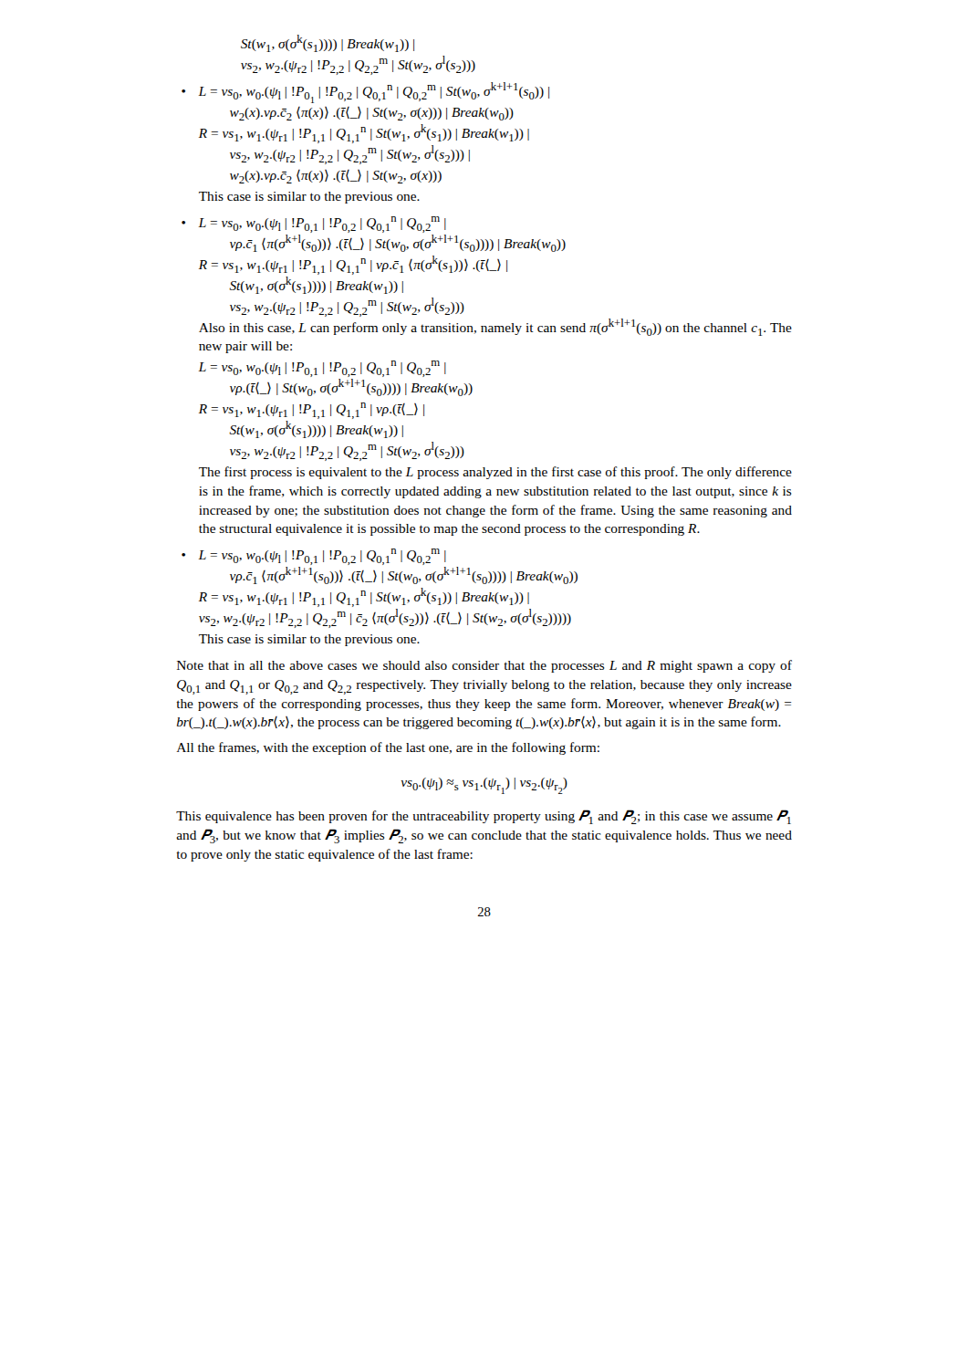St(w1, σ(σk(s1)))) | Break(w1)) |
νs2, w2.(ψr2 | !P2,2 | Q2,2m | St(w2, σl(s2)))
L = νs0, w0.(ψl | !P01 | !P0,2 | Q0,1n | Q0,2m | St(w0, σk+l+1(s0)) |
w2(x).νρ.c̄2 ⟨π(x)⟩ .(t̄⟨_⟩ | St(w2, σ(x))) | Break(w0))
R = νs1, w1.(ψr1 | !P1,1 | Q1,1n | St(w1, σk(s1)) | Break(w1)) |
νs2, w2.(ψr2 | !P2,2 | Q2,2m | St(w2, σl(s2))) |
w2(x).νρ.c̄2 ⟨π(x)⟩ .(t̄⟨_⟩ | St(w2, σ(x)))
This case is similar to the previous one.
L = νs0, w0.(ψl | !P0,1 | !P0,2 | Q0,1n | Q0,2m |
νρ.c̄1 ⟨π(σk+l(s0))⟩ .(t̄⟨_⟩ | St(w0, σ(σk+l+1(s0)))) | Break(w0))
R = νs1, w1.(ψr1 | !P1,1 | Q1,1n | νρ.c̄1 ⟨π(σk(s1))⟩ .(t̄⟨_⟩ |
St(w1, σ(σk(s1)))) | Break(w1)) |
νs2, w2.(ψr2 | !P2,2 | Q2,2m | St(w2, σl(s2)))
Also in this case, L can perform only a transition, namely it can send π(σk+l+1(s0)) on the channel c1. The new pair will be:
L = νs0, w0.(ψl | !P0,1 | !P0,2 | Q0,1n | Q0,2m |
νρ.(t̄⟨_⟩ | St(w0, σ(σk+l+1(s0)))) | Break(w0))
R = νs1, w1.(ψr1 | !P1,1 | Q1,1n | νρ.(t̄⟨_⟩ |
St(w1, σ(σk(s1)))) | Break(w1)) |
νs2, w2.(ψr2 | !P2,2 | Q2,2m | St(w2, σl(s2)))
The first process is equivalent to the L process analyzed in the first case of this proof. The only difference is in the frame, which is correctly updated adding a new substitution related to the last output, since k is increased by one; the substitution does not change the form of the frame. Using the same reasoning and the structural equivalence it is possible to map the second process to the corresponding R.
L = νs0, w0.(ψl | !P0,1 | !P0,2 | Q0,1n | Q0,2m |
νρ.c̄1 ⟨π(σk+l+1(s0))⟩ .(t̄⟨_⟩ | St(w0, σ(σk+l+1(s0)))) | Break(w0))
R = νs1, w1.(ψr1 | !P1,1 | Q1,1n | St(w1, σk(s1)) | Break(w1)) |
νs2, w2.(ψr2 | !P2,2 | Q2,2m | c̄2 ⟨π(σl(s2))⟩ .(t̄⟨_⟩ | St(w2, σ(σl(s2)))))
This case is similar to the previous one.
Note that in all the above cases we should also consider that the processes L and R might spawn a copy of Q0,1 and Q1,1 or Q0,2 and Q2,2 respectively. They trivially belong to the relation, because they only increase the powers of the corresponding processes, thus they keep the same form. Moreover, whenever Break(w) = br(_).t(_).w(x).br̄⟨x⟩, the process can be triggered becoming t(_).w(x).br̄⟨x⟩, but again it is in the same form.
All the frames, with the exception of the last one, are in the following form:
νs0.(ψl) ≈s νs1.(ψr1) | νs2.(ψr2)
This equivalence has been proven for the untraceability property using 𝑷1 and 𝑷2; in this case we assume 𝑷1 and 𝑷3, but we know that 𝑷3 implies 𝑷2, so we can conclude that the static equivalence holds. Thus we need to prove only the static equivalence of the last frame:
28